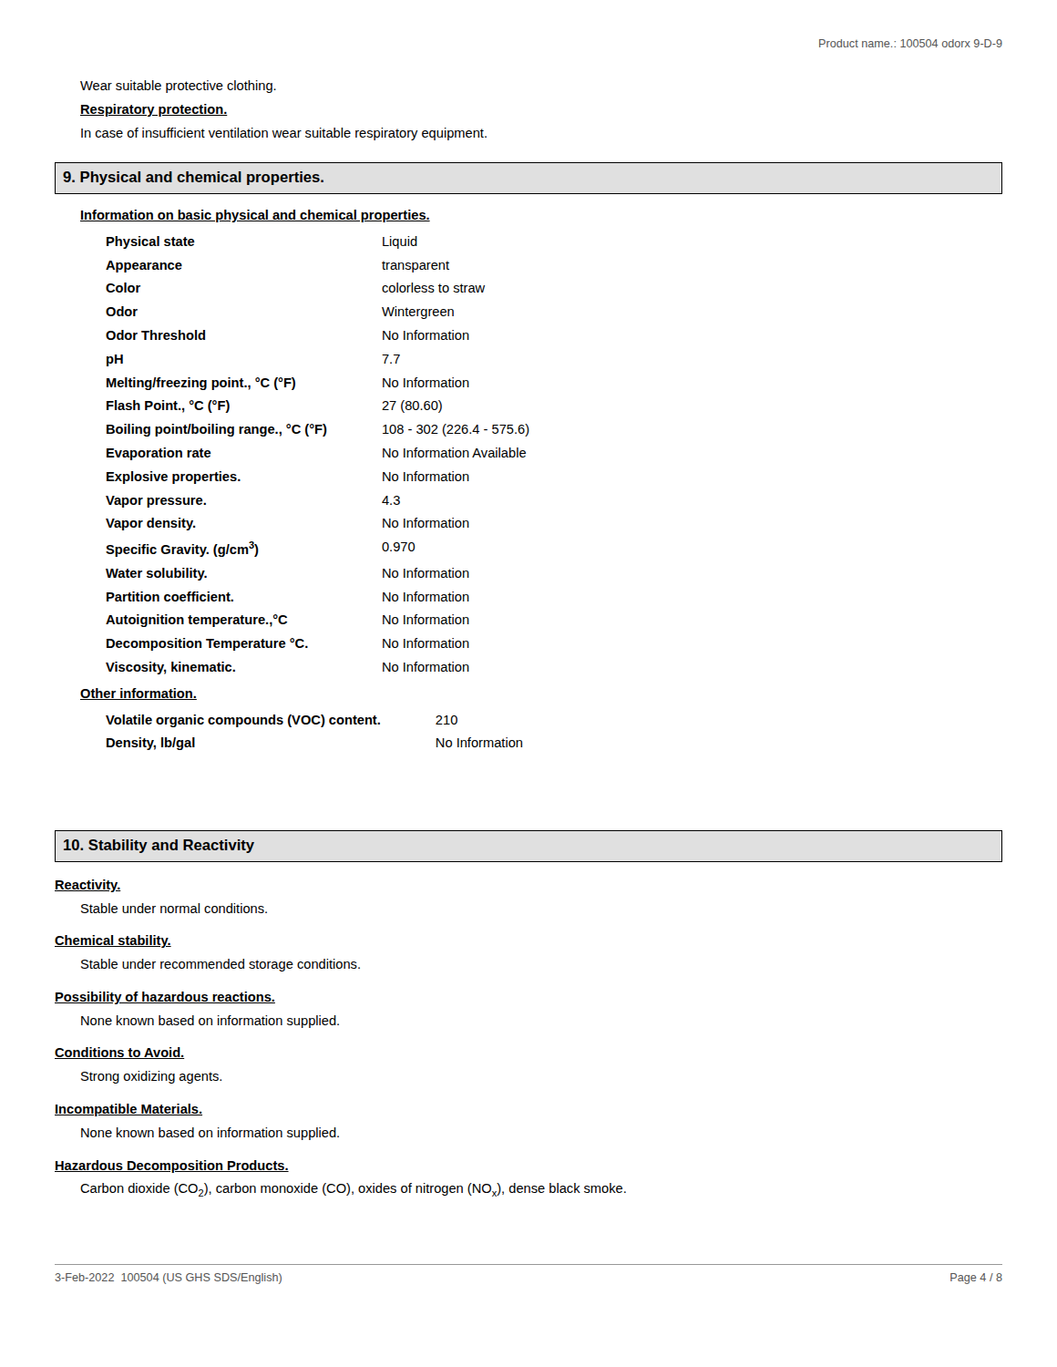Product name.: 100504 odorx 9-D-9
Wear suitable protective clothing.
Respiratory protection.
In case of insufficient ventilation wear suitable respiratory equipment.
9. Physical and chemical properties.
Information on basic physical and chemical properties.
| Physical state | Liquid |
| Appearance | transparent |
| Color | colorless to straw |
| Odor | Wintergreen |
| Odor Threshold | No Information |
| pH | 7.7 |
| Melting/freezing point., °C (°F) | No Information |
| Flash Point., °C (°F) | 27 (80.60) |
| Boiling point/boiling range., °C (°F) | 108 - 302 (226.4 - 575.6) |
| Evaporation rate | No Information Available |
| Explosive properties. | No Information |
| Vapor pressure. | 4.3 |
| Vapor density. | No Information |
| Specific Gravity. (g/cm 3 ) | 0.970 |
| Water solubility. | No Information |
| Partition coefficient. | No Information |
| Autoignition temperature.,°C | No Information |
| Decomposition Temperature °C. | No Information |
| Viscosity, kinematic. | No Information |
Other information.
| Volatile organic compounds (VOC) content. | 210 |
| Density, lb/gal | No Information |
10. Stability and Reactivity
Reactivity.
Stable under normal conditions.
Chemical stability.
Stable under recommended storage conditions.
Possibility of hazardous reactions.
None known based on information supplied.
Conditions to Avoid.
Strong oxidizing agents.
Incompatible Materials.
None known based on information supplied.
Hazardous Decomposition Products.
Carbon dioxide (CO2), carbon monoxide (CO), oxides of nitrogen (NOx), dense black smoke.
3-Feb-2022 100504 (US GHS SDS/English) Page 4 / 8